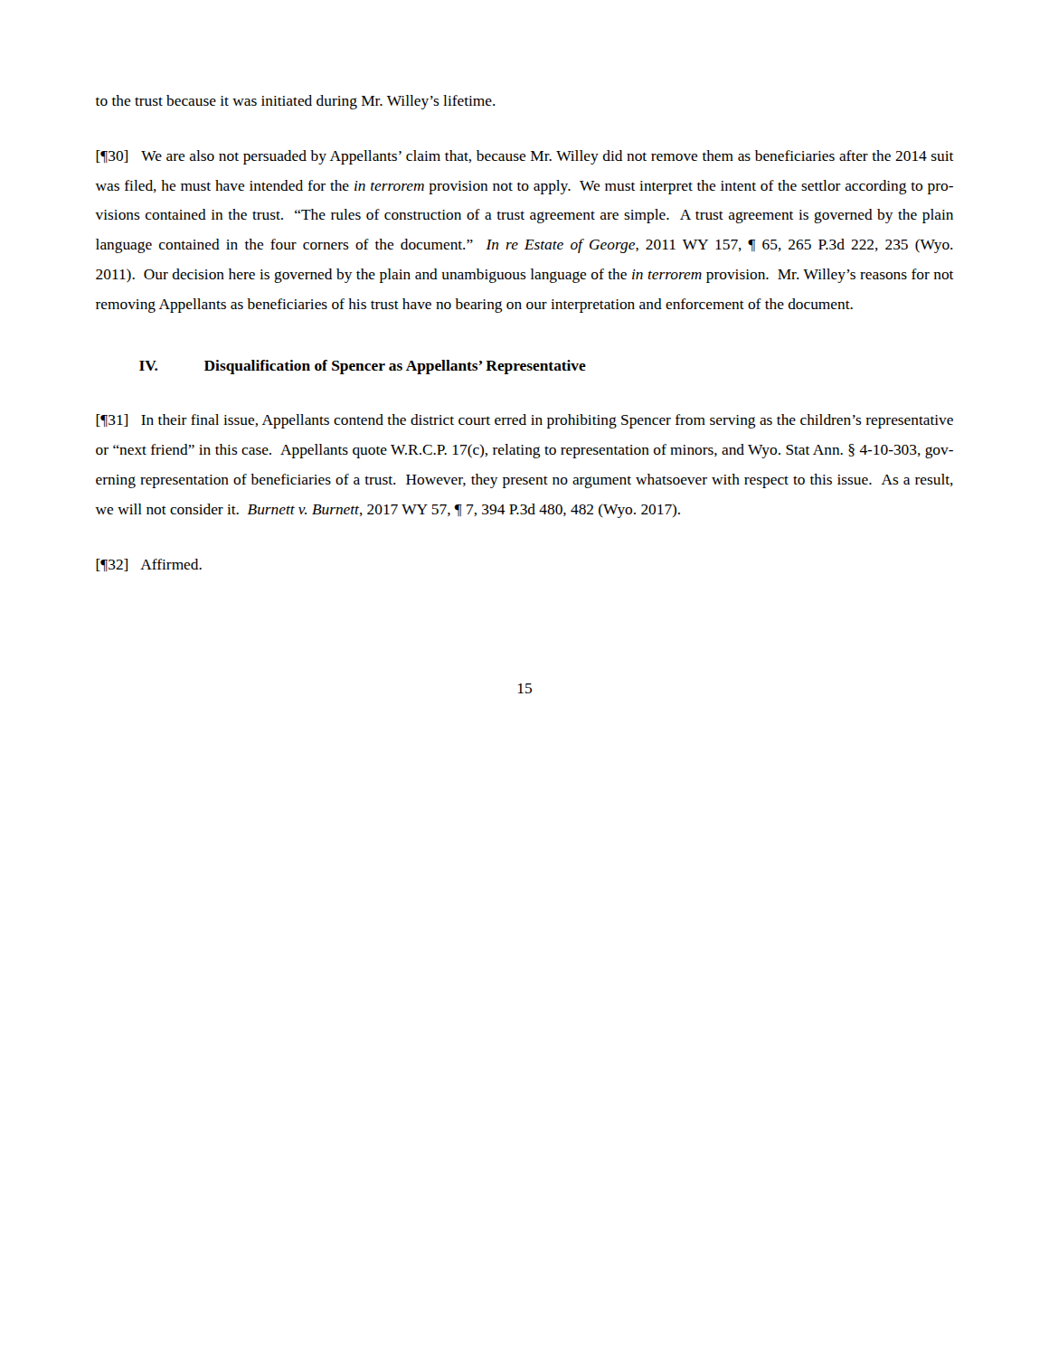to the trust because it was initiated during Mr. Willey’s lifetime.
[¶30] We are also not persuaded by Appellants’ claim that, because Mr. Willey did not remove them as beneficiaries after the 2014 suit was filed, he must have intended for the in terrorem provision not to apply. We must interpret the intent of the settlor according to provisions contained in the trust. “The rules of construction of a trust agreement are simple. A trust agreement is governed by the plain language contained in the four corners of the document.” In re Estate of George, 2011 WY 157, ¶ 65, 265 P.3d 222, 235 (Wyo. 2011). Our decision here is governed by the plain and unambiguous language of the in terrorem provision. Mr. Willey’s reasons for not removing Appellants as beneficiaries of his trust have no bearing on our interpretation and enforcement of the document.
IV. Disqualification of Spencer as Appellants’ Representative
[¶31] In their final issue, Appellants contend the district court erred in prohibiting Spencer from serving as the children’s representative or “next friend” in this case. Appellants quote W.R.C.P. 17(c), relating to representation of minors, and Wyo. Stat Ann. § 4-10-303, governing representation of beneficiaries of a trust. However, they present no argument whatsoever with respect to this issue. As a result, we will not consider it. Burnett v. Burnett, 2017 WY 57, ¶ 7, 394 P.3d 480, 482 (Wyo. 2017).
[¶32] Affirmed.
15